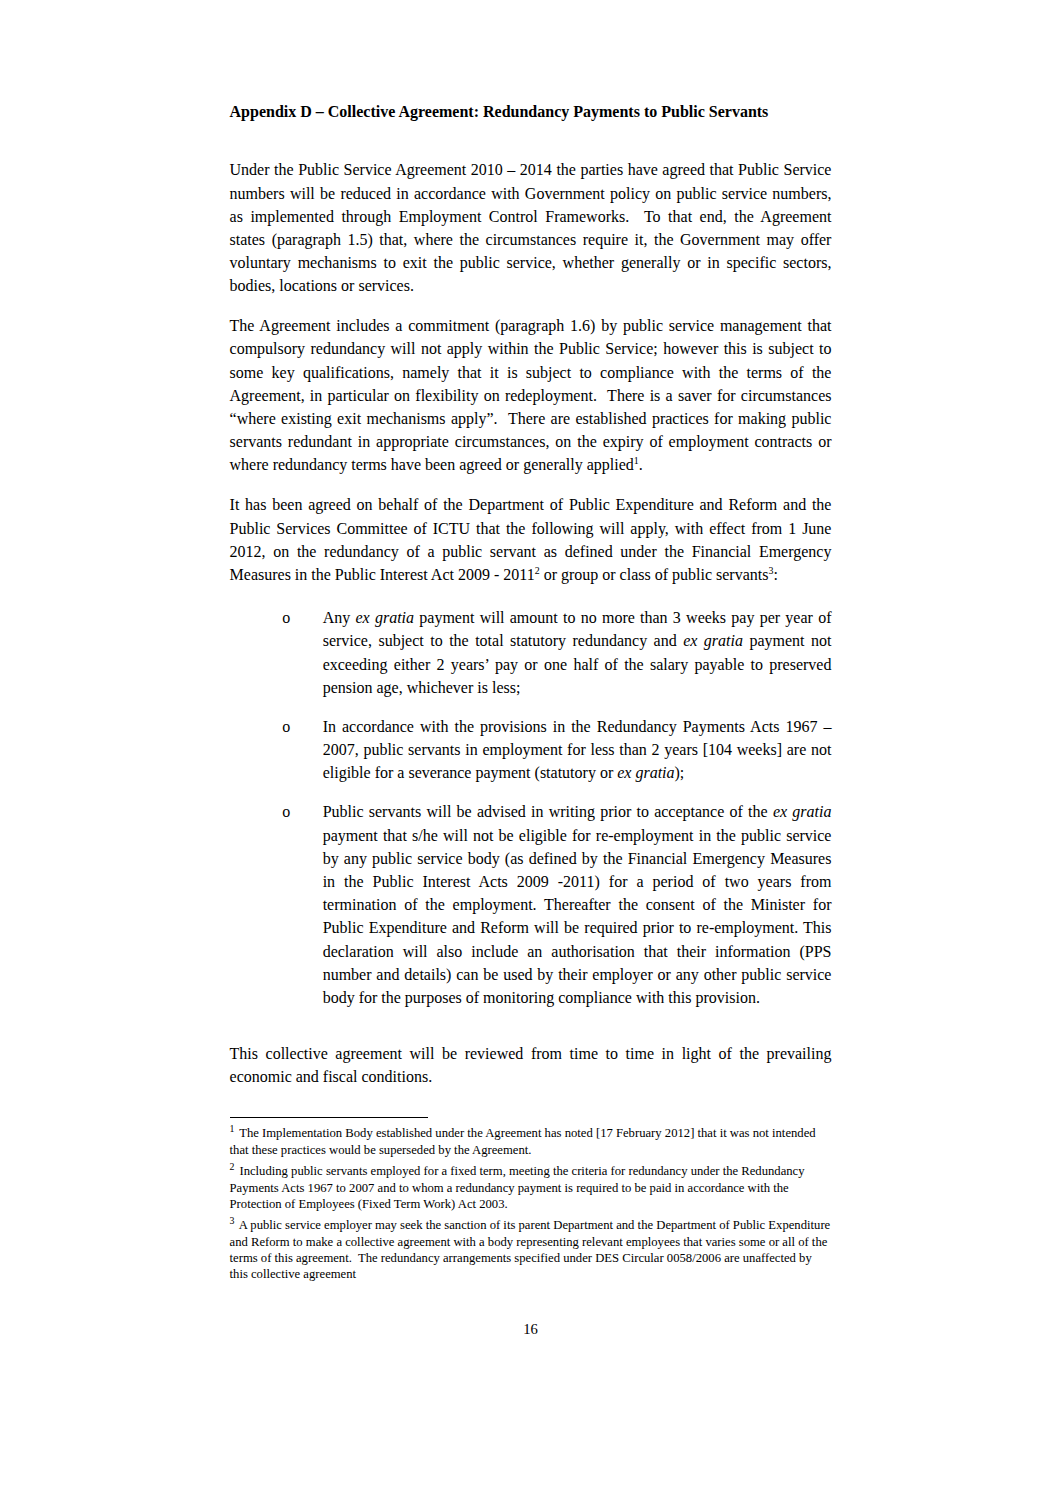Appendix D – Collective Agreement: Redundancy Payments to Public Servants
Under the Public Service Agreement 2010 – 2014 the parties have agreed that Public Service numbers will be reduced in accordance with Government policy on public service numbers, as implemented through Employment Control Frameworks. To that end, the Agreement states (paragraph 1.5) that, where the circumstances require it, the Government may offer voluntary mechanisms to exit the public service, whether generally or in specific sectors, bodies, locations or services.
The Agreement includes a commitment (paragraph 1.6) by public service management that compulsory redundancy will not apply within the Public Service; however this is subject to some key qualifications, namely that it is subject to compliance with the terms of the Agreement, in particular on flexibility on redeployment. There is a saver for circumstances “where existing exit mechanisms apply”. There are established practices for making public servants redundant in appropriate circumstances, on the expiry of employment contracts or where redundancy terms have been agreed or generally applied1.
It has been agreed on behalf of the Department of Public Expenditure and Reform and the Public Services Committee of ICTU that the following will apply, with effect from 1 June 2012, on the redundancy of a public servant as defined under the Financial Emergency Measures in the Public Interest Act 2009 - 20112 or group or class of public servants3:
Any ex gratia payment will amount to no more than 3 weeks pay per year of service, subject to the total statutory redundancy and ex gratia payment not exceeding either 2 years’ pay or one half of the salary payable to preserved pension age, whichever is less;
In accordance with the provisions in the Redundancy Payments Acts 1967 – 2007, public servants in employment for less than 2 years [104 weeks] are not eligible for a severance payment (statutory or ex gratia);
Public servants will be advised in writing prior to acceptance of the ex gratia payment that s/he will not be eligible for re-employment in the public service by any public service body (as defined by the Financial Emergency Measures in the Public Interest Acts 2009 -2011) for a period of two years from termination of the employment. Thereafter the consent of the Minister for Public Expenditure and Reform will be required prior to re-employment. This declaration will also include an authorisation that their information (PPS number and details) can be used by their employer or any other public service body for the purposes of monitoring compliance with this provision.
This collective agreement will be reviewed from time to time in light of the prevailing economic and fiscal conditions.
1 The Implementation Body established under the Agreement has noted [17 February 2012] that it was not intended that these practices would be superseded by the Agreement.
2 Including public servants employed for a fixed term, meeting the criteria for redundancy under the Redundancy Payments Acts 1967 to 2007 and to whom a redundancy payment is required to be paid in accordance with the Protection of Employees (Fixed Term Work) Act 2003.
3 A public service employer may seek the sanction of its parent Department and the Department of Public Expenditure and Reform to make a collective agreement with a body representing relevant employees that varies some or all of the terms of this agreement. The redundancy arrangements specified under DES Circular 0058/2006 are unaffected by this collective agreement
16